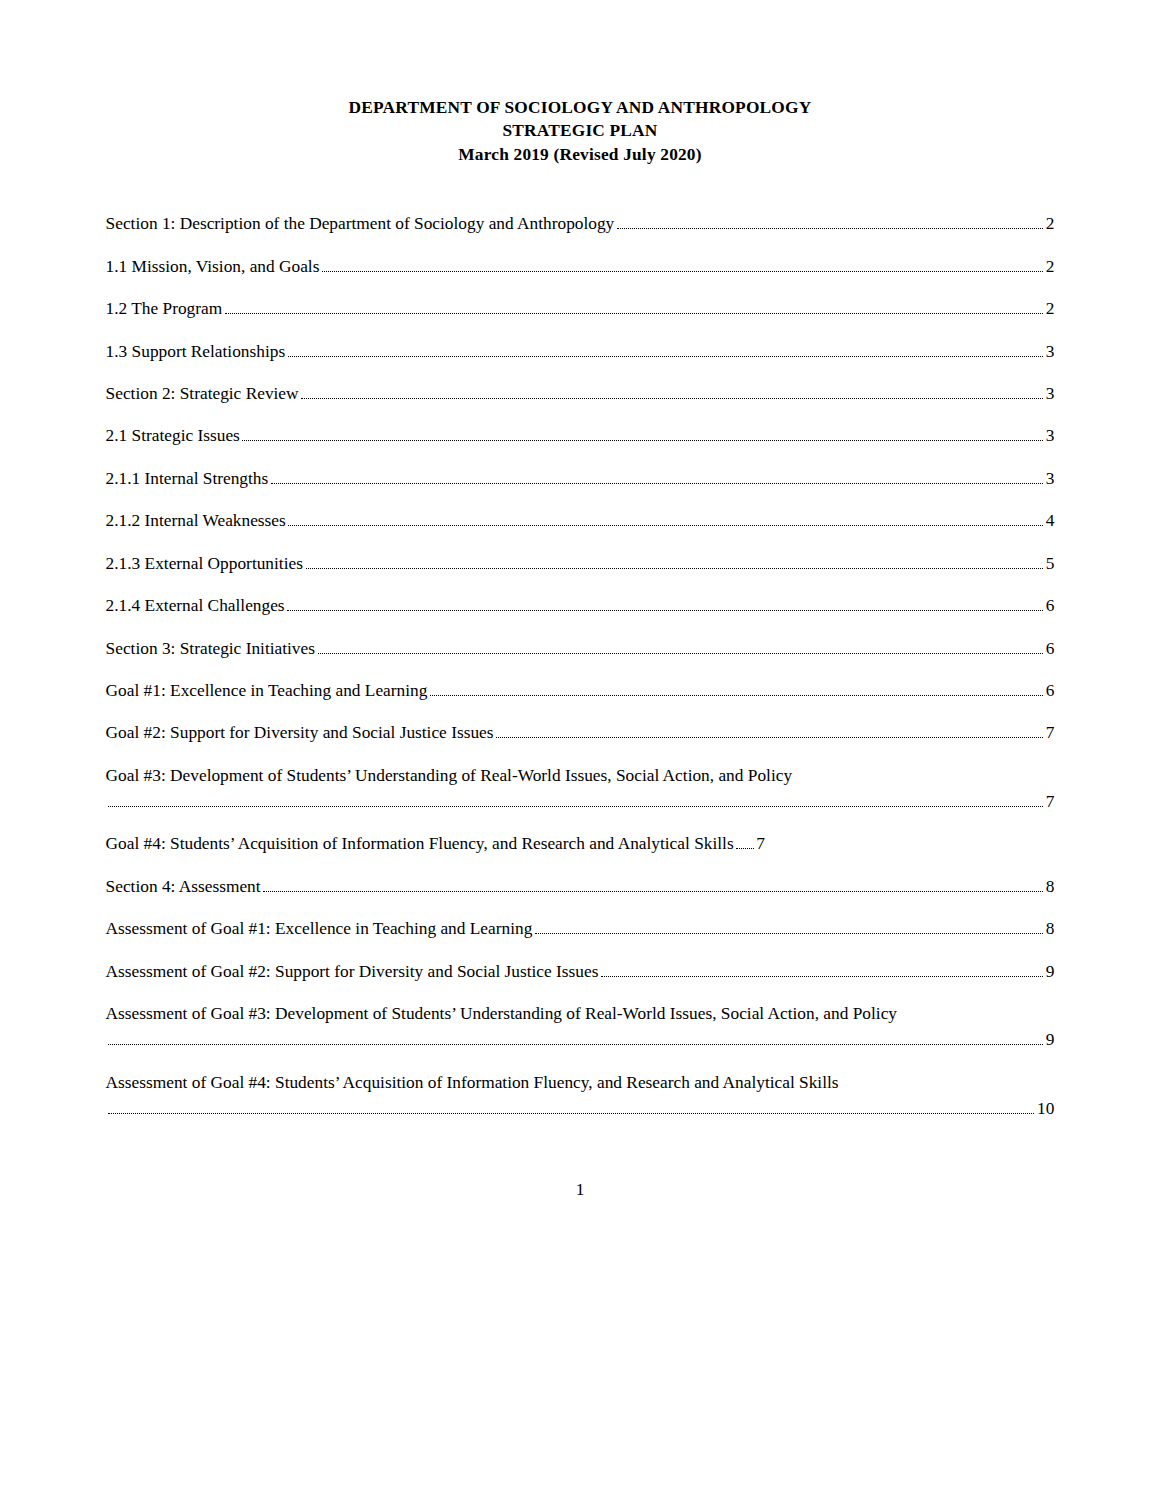DEPARTMENT OF SOCIOLOGY AND ANTHROPOLOGY
STRATEGIC PLAN
March 2019 (Revised July 2020)
Section 1: Description of the Department of Sociology and Anthropology 2
1.1 Mission, Vision, and Goals 2
1.2 The Program 2
1.3 Support Relationships 3
Section 2: Strategic Review 3
2.1 Strategic Issues 3
2.1.1 Internal Strengths 3
2.1.2 Internal Weaknesses 4
2.1.3 External Opportunities 5
2.1.4 External Challenges 6
Section 3: Strategic Initiatives 6
Goal #1: Excellence in Teaching and Learning 6
Goal #2: Support for Diversity and Social Justice Issues 7
Goal #3: Development of Students’ Understanding of Real-World Issues, Social Action, and Policy 7
Goal #4: Students’ Acquisition of Information Fluency, and Research and Analytical Skills 7
Section 4: Assessment 8
Assessment of Goal #1: Excellence in Teaching and Learning 8
Assessment of Goal #2: Support for Diversity and Social Justice Issues 9
Assessment of Goal #3: Development of Students’ Understanding of Real-World Issues, Social Action, and Policy 9
Assessment of Goal #4: Students’ Acquisition of Information Fluency, and Research and Analytical Skills 10
1